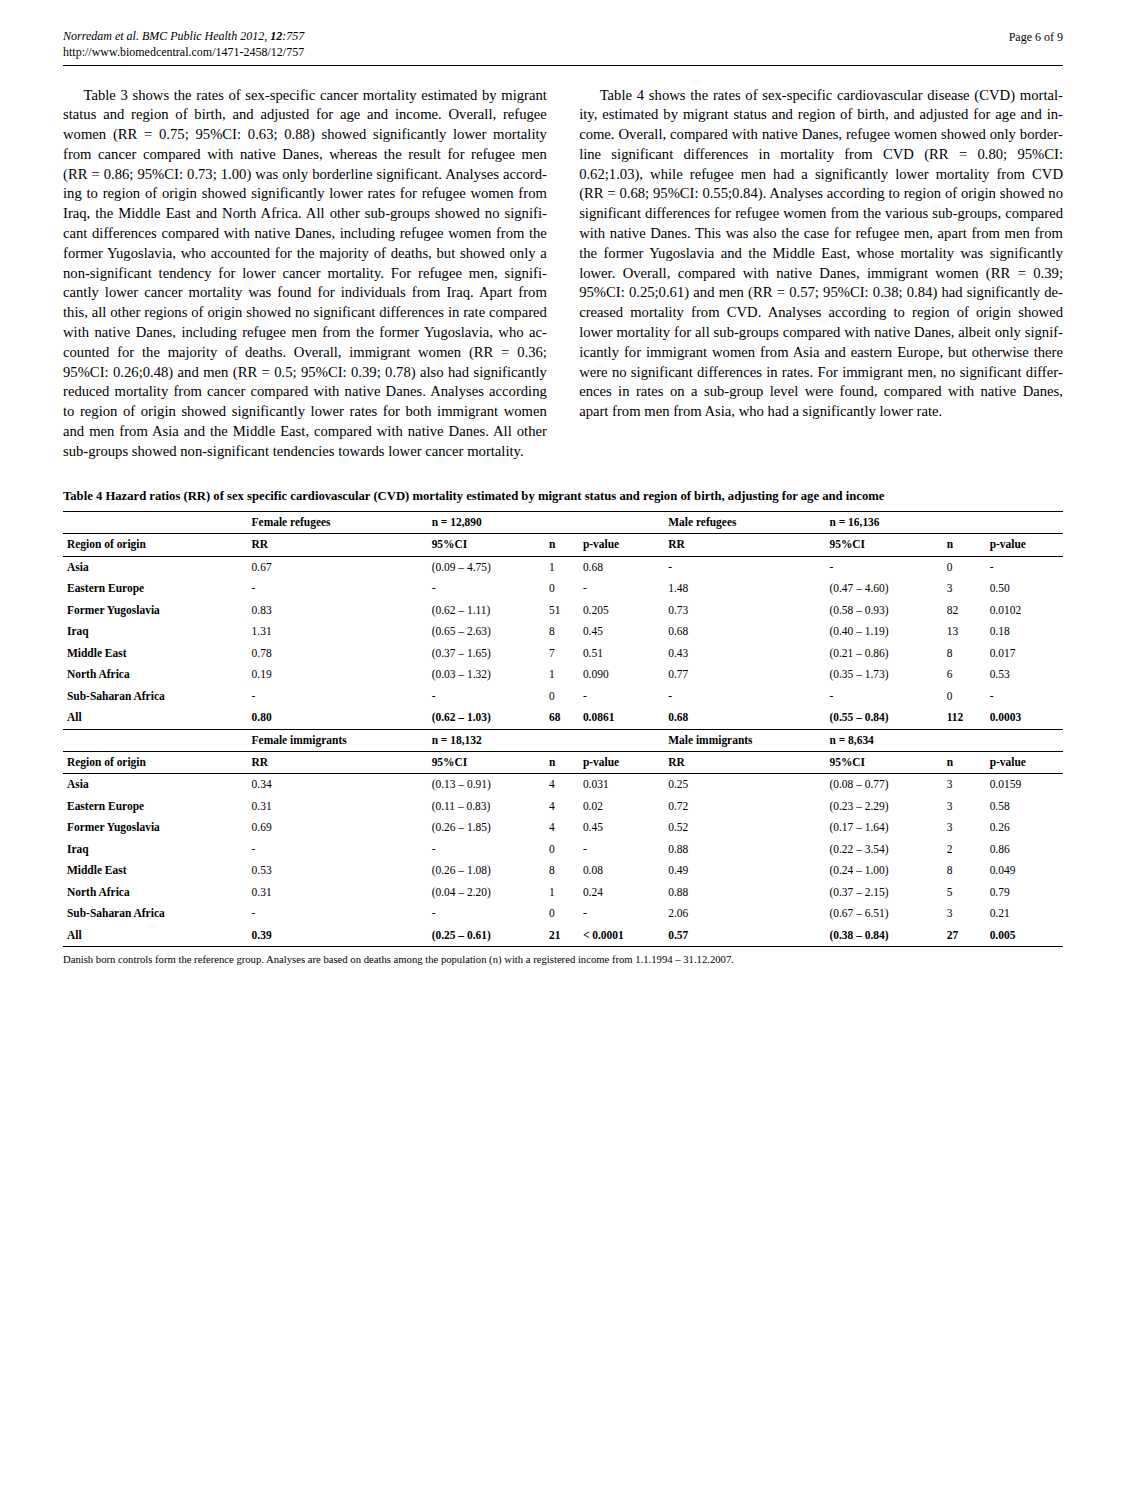Norredam et al. BMC Public Health 2012, 12:757
http://www.biomedcentral.com/1471-2458/12/757
Page 6 of 9
Table 3 shows the rates of sex-specific cancer mortality estimated by migrant status and region of birth, and adjusted for age and income. Overall, refugee women (RR = 0.75; 95%CI: 0.63; 0.88) showed significantly lower mortality from cancer compared with native Danes, whereas the result for refugee men (RR = 0.86; 95%CI: 0.73; 1.00) was only borderline significant. Analyses according to region of origin showed significantly lower rates for refugee women from Iraq, the Middle East and North Africa. All other sub-groups showed no significant differences compared with native Danes, including refugee women from the former Yugoslavia, who accounted for the majority of deaths, but showed only a non-significant tendency for lower cancer mortality. For refugee men, significantly lower cancer mortality was found for individuals from Iraq. Apart from this, all other regions of origin showed no significant differences in rate compared with native Danes, including refugee men from the former Yugoslavia, who accounted for the majority of deaths. Overall, immigrant women (RR = 0.36; 95%CI: 0.26;0.48) and men (RR = 0.5; 95%CI: 0.39; 0.78) also had significantly reduced mortality from cancer compared with native Danes. Analyses according to region of origin showed significantly lower rates for both immigrant women and men from Asia and the Middle East, compared with native Danes. All other sub-groups showed non-significant tendencies towards lower cancer mortality.
Table 4 shows the rates of sex-specific cardiovascular disease (CVD) mortality, estimated by migrant status and region of birth, and adjusted for age and income. Overall, compared with native Danes, refugee women showed only borderline significant differences in mortality from CVD (RR = 0.80; 95%CI: 0.62;1.03), while refugee men had a significantly lower mortality from CVD (RR = 0.68; 95%CI: 0.55;0.84). Analyses according to region of origin showed no significant differences for refugee women from the various sub-groups, compared with native Danes. This was also the case for refugee men, apart from men from the former Yugoslavia and the Middle East, whose mortality was significantly lower. Overall, compared with native Danes, immigrant women (RR = 0.39; 95%CI: 0.25;0.61) and men (RR = 0.57; 95%CI: 0.38; 0.84) had significantly decreased mortality from CVD. Analyses according to region of origin showed lower mortality for all sub-groups compared with native Danes, albeit only significantly for immigrant women from Asia and eastern Europe, but otherwise there were no significant differences in rates. For immigrant men, no significant differences in rates on a sub-group level were found, compared with native Danes, apart from men from Asia, who had a significantly lower rate.
Table 4 Hazard ratios (RR) of sex specific cardiovascular (CVD) mortality estimated by migrant status and region of birth, adjusting for age and income
| | Female refugees | n = 12,890 | Male refugees | n = 16,136 |
| --- | --- | --- | --- | --- |
| Region of origin | RR | 95%CI | n | p-value | RR | 95%CI | n | p-value |
| Asia | 0.67 | (0.09 – 4.75) | 1 | 0.68 | - | - | 0 | - |
| Eastern Europe | - | - | 0 | - | 1.48 | (0.47 – 4.60) | 3 | 0.50 |
| Former Yugoslavia | 0.83 | (0.62 – 1.11) | 51 | 0.205 | 0.73 | (0.58 – 0.93) | 82 | 0.0102 |
| Iraq | 1.31 | (0.65 – 2.63) | 8 | 0.45 | 0.68 | (0.40 – 1.19) | 13 | 0.18 |
| Middle East | 0.78 | (0.37 – 1.65) | 7 | 0.51 | 0.43 | (0.21 – 0.86) | 8 | 0.017 |
| North Africa | 0.19 | (0.03 – 1.32) | 1 | 0.090 | 0.77 | (0.35 – 1.73) | 6 | 0.53 |
| Sub-Saharan Africa | - | - | 0 | - | - | - | 0 | - |
| All | 0.80 | (0.62 – 1.03) | 68 | 0.0861 | 0.68 | (0.55 – 0.84) | 112 | 0.0003 |
| | Female immigrants | n = 18,132 | Male immigrants | n = 8,634 |
| Region of origin | RR | 95%CI | n | p-value | RR | 95%CI | n | p-value |
| Asia | 0.34 | (0.13 – 0.91) | 4 | 0.031 | 0.25 | (0.08 – 0.77) | 3 | 0.0159 |
| Eastern Europe | 0.31 | (0.11 – 0.83) | 4 | 0.02 | 0.72 | (0.23 – 2.29) | 3 | 0.58 |
| Former Yugoslavia | 0.69 | (0.26 – 1.85) | 4 | 0.45 | 0.52 | (0.17 – 1.64) | 3 | 0.26 |
| Iraq | - | - | 0 | - | 0.88 | (0.22 – 3.54) | 2 | 0.86 |
| Middle East | 0.53 | (0.26 – 1.08) | 8 | 0.08 | 0.49 | (0.24 – 1.00) | 8 | 0.049 |
| North Africa | 0.31 | (0.04 – 2.20) | 1 | 0.24 | 0.88 | (0.37 – 2.15) | 5 | 0.79 |
| Sub-Saharan Africa | - | - | 0 | - | 2.06 | (0.67 – 6.51) | 3 | 0.21 |
| All | 0.39 | (0.25 – 0.61) | 21 | < 0.0001 | 0.57 | (0.38 – 0.84) | 27 | 0.005 |
Danish born controls form the reference group. Analyses are based on deaths among the population (n) with a registered income from 1.1.1994 – 31.12.2007.